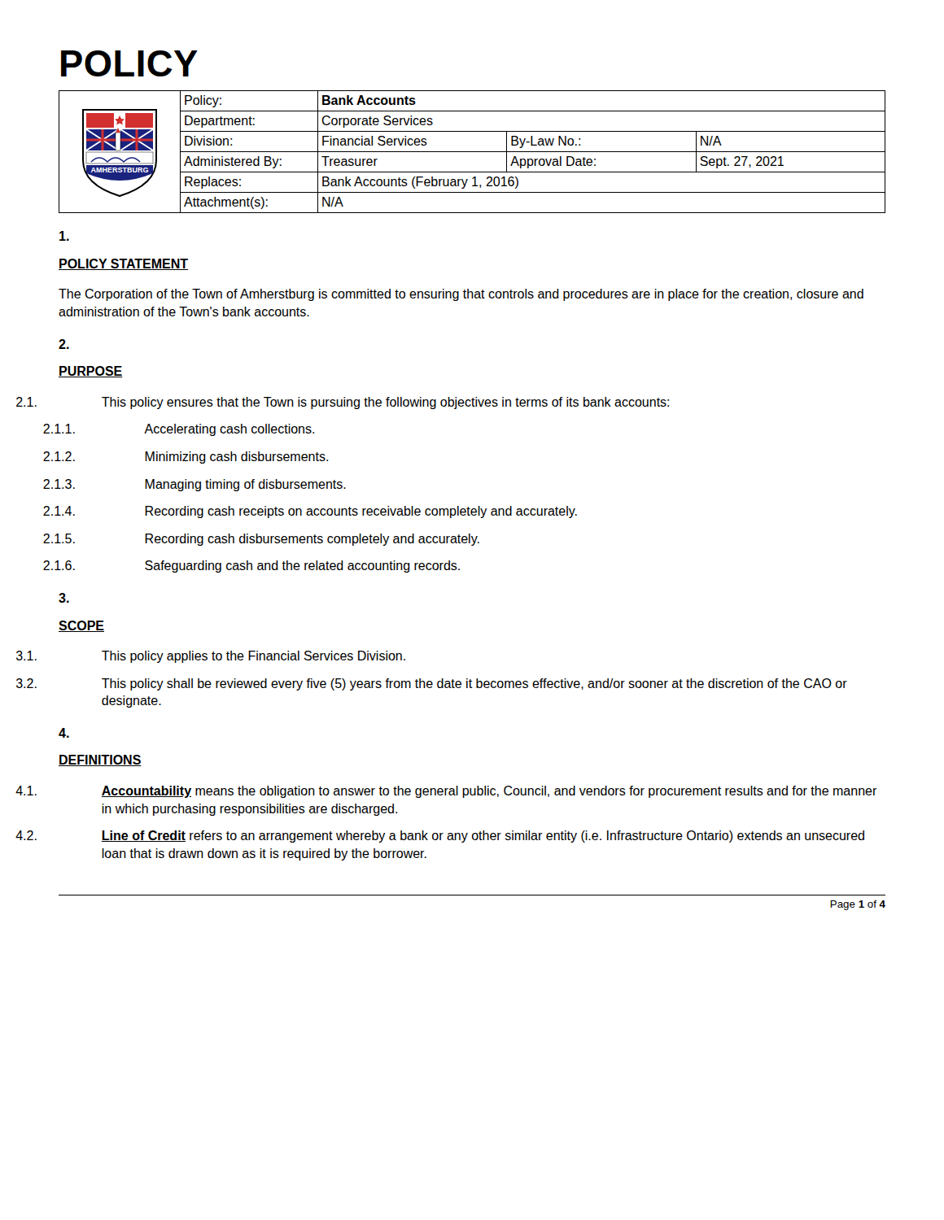POLICY
| AMHERSTBURG | Policy: | Bank Accounts |
| Department: | Corporate Services |
| Division: | Financial Services | By-Law No.: | N/A |
| Administered By: | Treasurer | Approval Date: | Sept. 27, 2021 |
| Replaces: | Bank Accounts (February 1, 2016) |
| Attachment(s): | N/A |
1.
POLICY STATEMENT
The Corporation of the Town of Amherstburg is committed to ensuring that controls and procedures are in place for the creation, closure and administration of the Town's bank accounts.
2.
PURPOSE
2.1. This policy ensures that the Town is pursuing the following objectives in terms of its bank accounts: 2.1.1. Accelerating cash collections. 2.1.2. Minimizing cash disbursements. 2.1.3. Managing timing of disbursements. 2.1.4. Recording cash receipts on accounts receivable completely and accurately. 2.1.5. Recording cash disbursements completely and accurately. 2.1.6. Safeguarding cash and the related accounting records.
3.
SCOPE
3.1. This policy applies to the Financial Services Division. 3.2. This policy shall be reviewed every five (5) years from the date it becomes effective, and/or sooner at the discretion of the CAO or designate.
4.
DEFINITIONS
4.1. Accountability means the obligation to answer to the general public, Council, and vendors for procurement results and for the manner in which purchasing responsibilities are discharged. 4.2. Line of Credit refers to an arrangement whereby a bank or any other similar entity (i.e. Infrastructure Ontario) extends an unsecured loan that is drawn down as it is required by the borrower.
Page 1 of 4